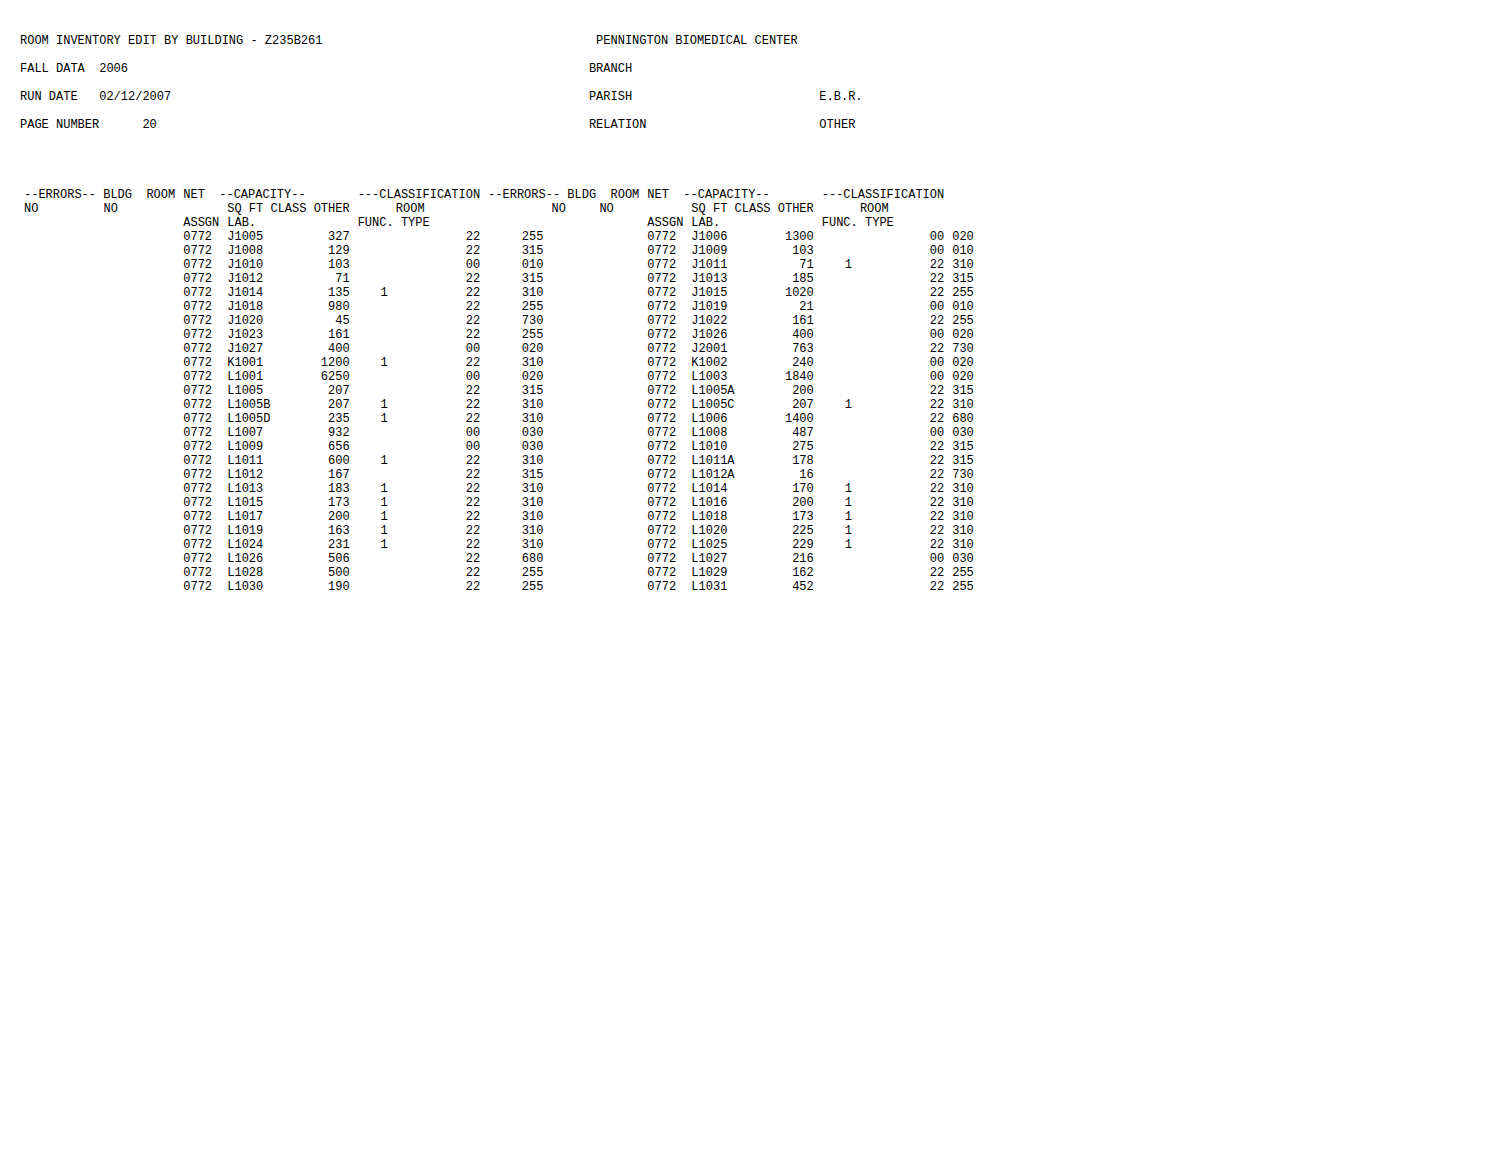ROOM INVENTORY EDIT BY BUILDING - Z235B261 PENNINGTON BIOMEDICAL CENTER
FALL DATA 2006 BRANCH
RUN DATE 02/12/2007 PARISH E.B.R.
PAGE NUMBER 20 RELATION OTHER
| --ERRORS-- BLDG ROOM | NET --CAPACITY-- | ---CLASSIFICATION | --ERRORS-- BLDG ROOM | NET --CAPACITY-- | ---CLASSIFICATION |
| --- | --- | --- | --- | --- | --- |
| NO | NO | | SQ FT CLASS OTHER | | ROOM | | NO | NO | | SQ FT CLASS OTHER | | ROOM |
| | | ASSGN | LAB. | FUNC. TYPE | | | | ASSGN | LAB. | FUNC. TYPE |
| | | 0772 | J1005 | 327 | | 22 | 255 | | | 0772 | J1006 | 1300 | | 00 | 020 |
| | | 0772 | J1008 | 129 | | 22 | 315 | | | 0772 | J1009 | 103 | | 00 | 010 |
| | | 0772 | J1010 | 103 | | 00 | 010 | | | 0772 | J1011 | 71 | 1 | 22 | 310 |
| | | 0772 | J1012 | 71 | | 22 | 315 | | | 0772 | J1013 | 185 | | 22 | 315 |
| | | 0772 | J1014 | 135 | 1 | 22 | 310 | | | 0772 | J1015 | 1020 | | 22 | 255 |
| | | 0772 | J1018 | 980 | | 22 | 255 | | | 0772 | J1019 | 21 | | 00 | 010 |
| | | 0772 | J1020 | 45 | | 22 | 730 | | | 0772 | J1022 | 161 | | 22 | 255 |
| | | 0772 | J1023 | 161 | | 22 | 255 | | | 0772 | J1026 | 400 | | 00 | 020 |
| | | 0772 | J1027 | 400 | | 00 | 020 | | | 0772 | J2001 | 763 | | 22 | 730 |
| | | 0772 | K1001 | 1200 | 1 | 22 | 310 | | | 0772 | K1002 | 240 | | 00 | 020 |
| | | 0772 | L1001 | 6250 | | 00 | 020 | | | 0772 | L1003 | 1840 | | 00 | 020 |
| | | 0772 | L1005 | 207 | | 22 | 315 | | | 0772 | L1005A | 200 | | 22 | 315 |
| | | 0772 | L1005B | 207 | 1 | 22 | 310 | | | 0772 | L1005C | 207 | 1 | 22 | 310 |
| | | 0772 | L1005D | 235 | 1 | 22 | 310 | | | 0772 | L1006 | 1400 | | 22 | 680 |
| | | 0772 | L1007 | 932 | | 00 | 030 | | | 0772 | L1008 | 487 | | 00 | 030 |
| | | 0772 | L1009 | 656 | | 00 | 030 | | | 0772 | L1010 | 275 | | 22 | 315 |
| | | 0772 | L1011 | 600 | 1 | 22 | 310 | | | 0772 | L1011A | 178 | | 22 | 315 |
| | | 0772 | L1012 | 167 | | 22 | 315 | | | 0772 | L1012A | 16 | | 22 | 730 |
| | | 0772 | L1013 | 183 | 1 | 22 | 310 | | | 0772 | L1014 | 170 | 1 | 22 | 310 |
| | | 0772 | L1015 | 173 | 1 | 22 | 310 | | | 0772 | L1016 | 200 | 1 | 22 | 310 |
| | | 0772 | L1017 | 200 | 1 | 22 | 310 | | | 0772 | L1018 | 173 | 1 | 22 | 310 |
| | | 0772 | L1019 | 163 | 1 | 22 | 310 | | | 0772 | L1020 | 225 | 1 | 22 | 310 |
| | | 0772 | L1024 | 231 | 1 | 22 | 310 | | | 0772 | L1025 | 229 | 1 | 22 | 310 |
| | | 0772 | L1026 | 506 | | 22 | 680 | | | 0772 | L1027 | 216 | | 00 | 030 |
| | | 0772 | L1028 | 500 | | 22 | 255 | | | 0772 | L1029 | 162 | | 22 | 255 |
| | | 0772 | L1030 | 190 | | 22 | 255 | | | 0772 | L1031 | 452 | | 22 | 255 |